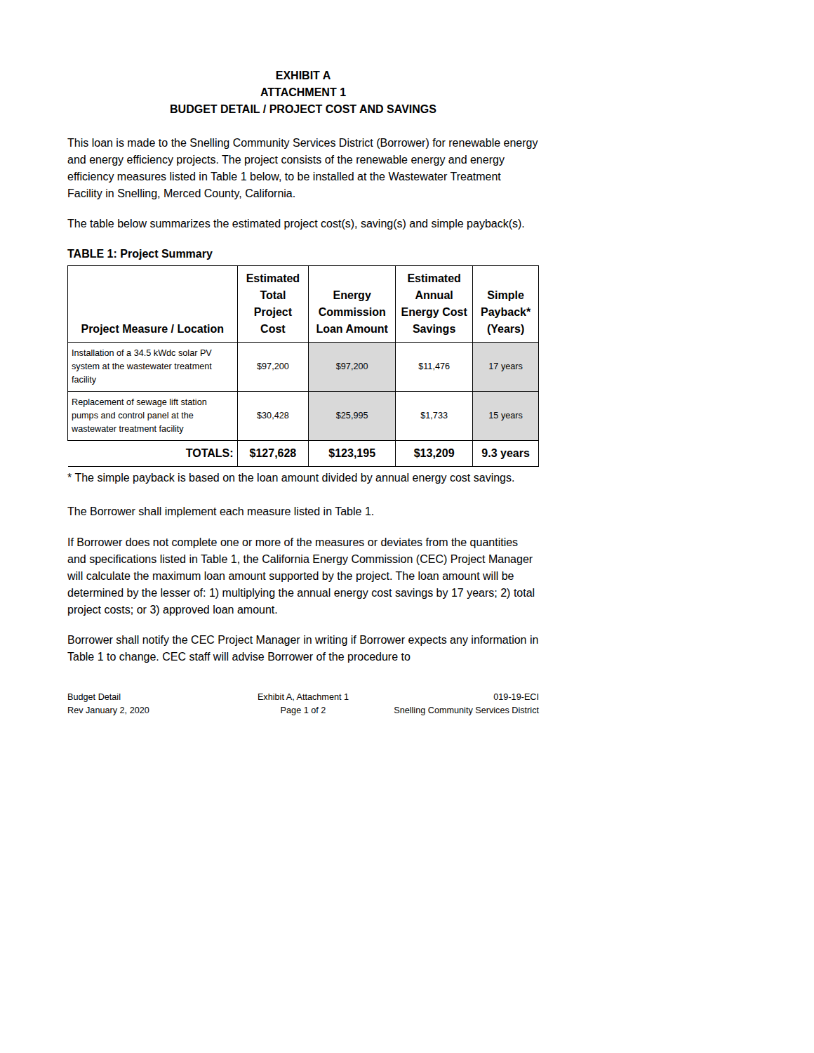EXHIBIT A
ATTACHMENT 1
BUDGET DETAIL / PROJECT COST AND SAVINGS
This loan is made to the Snelling Community Services District (Borrower) for renewable energy and energy efficiency projects. The project consists of the renewable energy and energy efficiency measures listed in Table 1 below, to be installed at the Wastewater Treatment Facility in Snelling, Merced County, California.
The table below summarizes the estimated project cost(s), saving(s) and simple payback(s).
TABLE 1: Project Summary
| Project Measure / Location | Estimated Total Project Cost | Energy Commission Loan Amount | Estimated Annual Energy Cost Savings | Simple Payback* (Years) |
| --- | --- | --- | --- | --- |
| Installation of a 34.5 kWdc solar PV system at the wastewater treatment facility | $97,200 | $97,200 | $11,476 | 17 years |
| Replacement of sewage lift station pumps and control panel at the wastewater treatment facility | $30,428 | $25,995 | $1,733 | 15 years |
| TOTALS: | $127,628 | $123,195 | $13,209 | 9.3 years |
* The simple payback is based on the loan amount divided by annual energy cost savings.
The Borrower shall implement each measure listed in Table 1.
If Borrower does not complete one or more of the measures or deviates from the quantities and specifications listed in Table 1, the California Energy Commission (CEC) Project Manager will calculate the maximum loan amount supported by the project. The loan amount will be determined by the lesser of: 1) multiplying the annual energy cost savings by 17 years; 2) total project costs; or 3) approved loan amount.
Borrower shall notify the CEC Project Manager in writing if Borrower expects any information in Table 1 to change. CEC staff will advise Borrower of the procedure to
| Budget Detail | Exhibit A, Attachment 1 | 019-19-ECI |
| Rev January 2, 2020 | Page 1 of 2 | Snelling Community Services District |